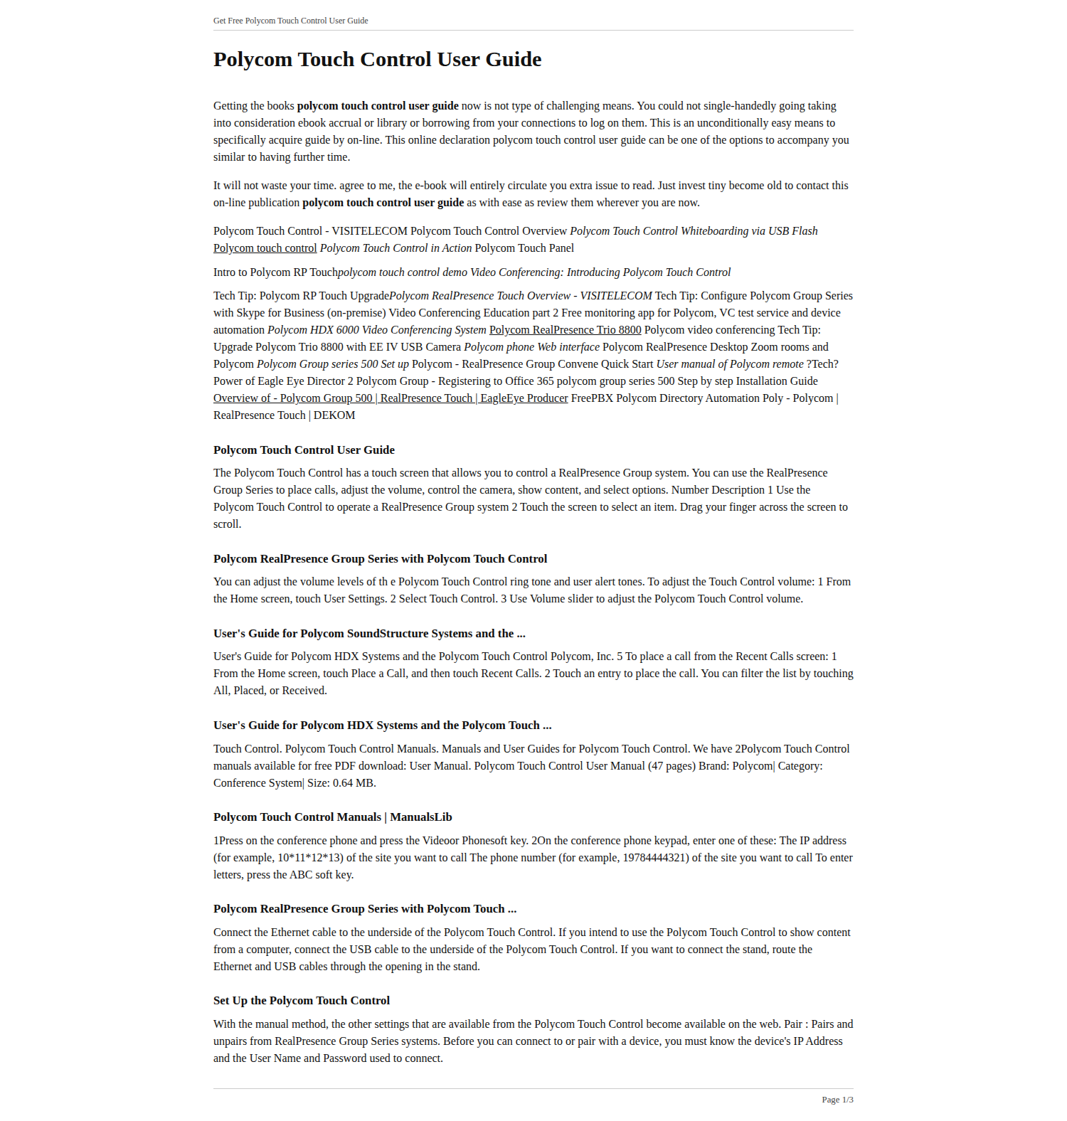Get Free Polycom Touch Control User Guide
Polycom Touch Control User Guide
Getting the books polycom touch control user guide now is not type of challenging means. You could not single-handedly going taking into consideration ebook accrual or library or borrowing from your connections to log on them. This is an unconditionally easy means to specifically acquire guide by on-line. This online declaration polycom touch control user guide can be one of the options to accompany you similar to having further time.
It will not waste your time. agree to me, the e-book will entirely circulate you extra issue to read. Just invest tiny become old to contact this on-line publication polycom touch control user guide as with ease as review them wherever you are now.
Polycom Touch Control - VISITELECOM Polycom Touch Control Overview Polycom Touch Control Whiteboarding via USB Flash Polycom touch control Polycom Touch Control in Action Polycom Touch Panel
Intro to Polycom RP Touchpolycom touch control demo Video Conferencing: Introducing Polycom Touch Control
Tech Tip: Polycom RP Touch UpgradePolycom RealPresence Touch Overview - VISITELECOM Tech Tip: Configure Polycom Group Series with Skype for Business (on-premise) Video Conferencing Education part 2 Free monitoring app for Polycom, VC test service and device automation Polycom HDX 6000 Video Conferencing System Polycom RealPresence Trio 8800 Polycom video conferencing Tech Tip: Upgrade Polycom Trio 8800 with EE IV USB Camera Polycom phone Web interface Polycom RealPresence Desktop Zoom rooms and Polycom Polycom Group series 500 Set up Polycom - RealPresence Group Convene Quick Start User manual of Polycom remote ?Tech? Power of Eagle Eye Director 2 Polycom Group - Registering to Office 365 polycom group series 500 Step by step Installation Guide Overview of - Polycom Group 500 | RealPresence Touch | EagleEye Producer FreePBX Polycom Directory Automation Poly - Polycom | RealPresence Touch | DEKOM
Polycom Touch Control User Guide
The Polycom Touch Control has a touch screen that allows you to control a RealPresence Group system. You can use the RealPresence Group Series to place calls, adjust the volume, control the camera, show content, and select options. Number Description 1 Use the Polycom Touch Control to operate a RealPresence Group system 2 Touch the screen to select an item. Drag your finger across the screen to scroll.
Polycom RealPresence Group Series with Polycom Touch Control
You can adjust the volume levels of th e Polycom Touch Control ring tone and user alert tones. To adjust the Touch Control volume: 1 From the Home screen, touch User Settings. 2 Select Touch Control. 3 Use Volume slider to adjust the Polycom Touch Control volume.
User's Guide for Polycom SoundStructure Systems and the ...
User's Guide for Polycom HDX Systems and the Polycom Touch Control Polycom, Inc. 5 To place a call from the Recent Calls screen: 1 From the Home screen, touch Place a Call, and then touch Recent Calls. 2 Touch an entry to place the call. You can filter the list by touching All, Placed, or Received.
User's Guide for Polycom HDX Systems and the Polycom Touch ...
Touch Control. Polycom Touch Control Manuals. Manuals and User Guides for Polycom Touch Control. We have 2Polycom Touch Control manuals available for free PDF download: User Manual. Polycom Touch Control User Manual (47 pages) Brand: Polycom| Category: Conference System| Size: 0.64 MB.
Polycom Touch Control Manuals | ManualsLib
1Press on the conference phone and press the Videoor Phonesoft key. 2On the conference phone keypad, enter one of these: The IP address (for example, 10*11*12*13) of the site you want to call The phone number (for example, 19784444321) of the site you want to call To enter letters, press the ABC soft key.
Polycom RealPresence Group Series with Polycom Touch ...
Connect the Ethernet cable to the underside of the Polycom Touch Control. If you intend to use the Polycom Touch Control to show content from a computer, connect the USB cable to the underside of the Polycom Touch Control. If you want to connect the stand, route the Ethernet and USB cables through the opening in the stand.
Set Up the Polycom Touch Control
With the manual method, the other settings that are available from the Polycom Touch Control become available on the web. Pair : Pairs and unpairs from RealPresence Group Series systems. Before you can connect to or pair with a device, you must know the device's IP Address and the User Name and Password used to connect.
Page 1/3